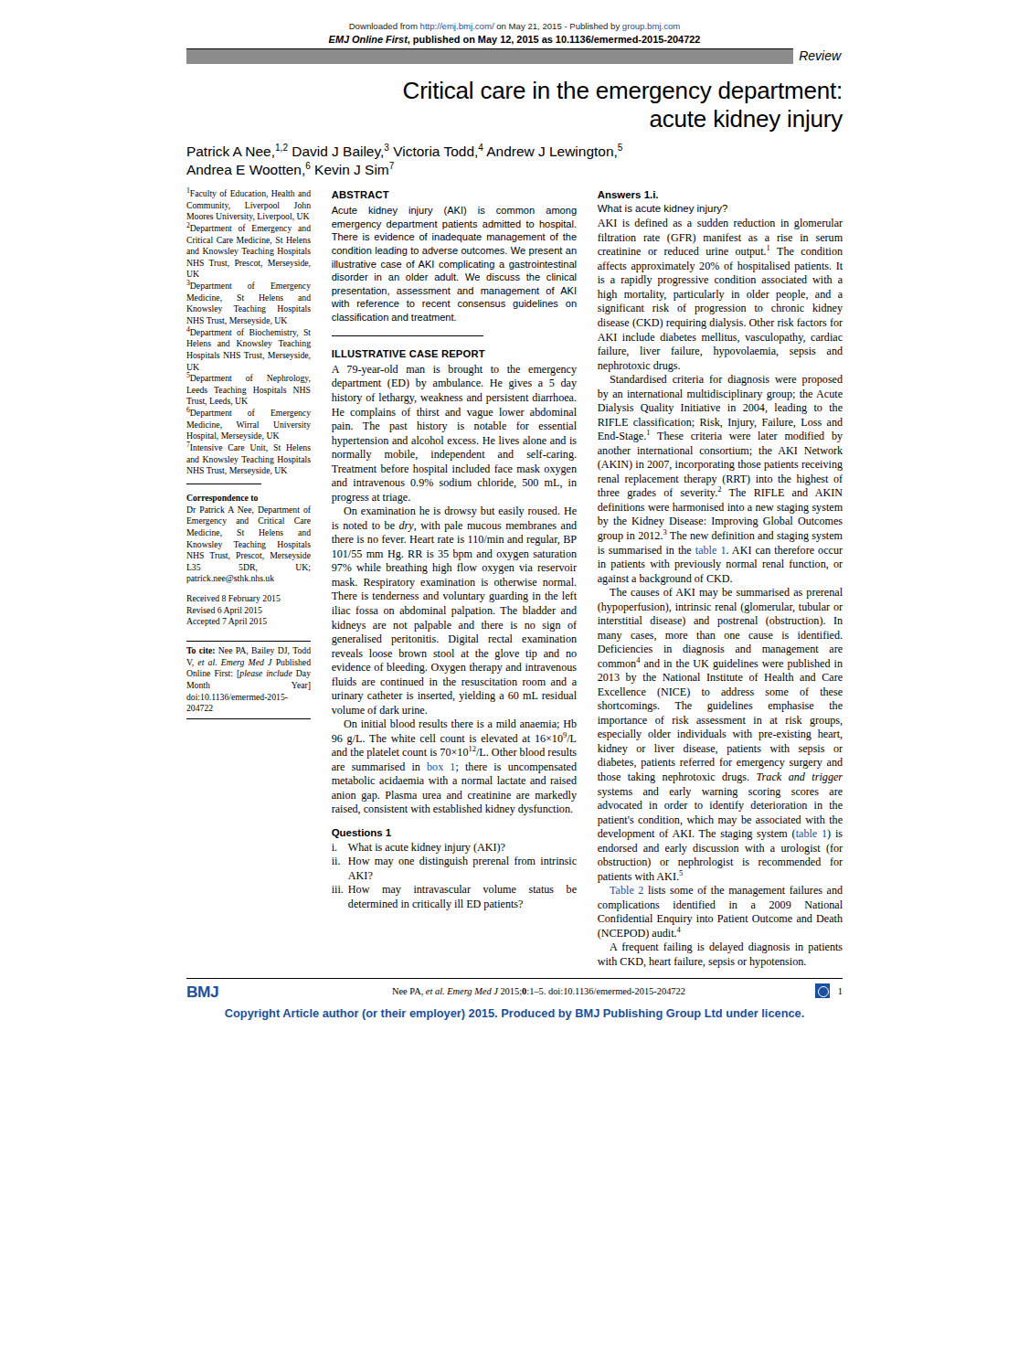Downloaded from http://emj.bmj.com/ on May 21, 2015 - Published by group.bmj.com
EMJ Online First, published on May 12, 2015 as 10.1136/emermed-2015-204722
Review
Critical care in the emergency department:
acute kidney injury
Patrick A Nee,1,2 David J Bailey,3 Victoria Todd,4 Andrew J Lewington,5
Andrea E Wootten,6 Kevin J Sim7
1Faculty of Education, Health and Community, Liverpool John Moores University, Liverpool, UK
2Department of Emergency and Critical Care Medicine, St Helens and Knowsley Teaching Hospitals NHS Trust, Prescot, Merseyside, UK
3Department of Emergency Medicine, St Helens and Knowsley Teaching Hospitals NHS Trust, Merseyside, UK
4Department of Biochemistry, St Helens and Knowsley Teaching Hospitals NHS Trust, Merseyside, UK
5Department of Nephrology, Leeds Teaching Hospitals NHS Trust, Leeds, UK
6Department of Emergency Medicine, Wirral University Hospital, Merseyside, UK
7Intensive Care Unit, St Helens and Knowsley Teaching Hospitals NHS Trust, Merseyside, UK
Correspondence to
Dr Patrick A Nee, Department of Emergency and Critical Care Medicine, St Helens and Knowsley Teaching Hospitals NHS Trust, Prescot, Merseyside L35 5DR, UK; patrick.nee@sthk.nhs.uk
Received 8 February 2015
Revised 6 April 2015
Accepted 7 April 2015
To cite: Nee PA, Bailey DJ, Todd V, et al. Emerg Med J Published Online First: [please include Day Month Year] doi:10.1136/emermed-2015-204722
Abstract
Acute kidney injury (AKI) is common among emergency department patients admitted to hospital. There is evidence of inadequate management of the condition leading to adverse outcomes. We present an illustrative case of AKI complicating a gastrointestinal disorder in an older adult. We discuss the clinical presentation, assessment and management of AKI with reference to recent consensus guidelines on classification and treatment.
Illustrative case report
A 79-year-old man is brought to the emergency department (ED) by ambulance. He gives a 5 day history of lethargy, weakness and persistent diarrhoea. He complains of thirst and vague lower abdominal pain. The past history is notable for essential hypertension and alcohol excess. He lives alone and is normally mobile, independent and self-caring. Treatment before hospital included face mask oxygen and intravenous 0.9% sodium chloride, 500 mL, in progress at triage.
On examination he is drowsy but easily roused. He is noted to be dry, with pale mucous membranes and there is no fever. Heart rate is 110/min and regular, BP 101/55 mm Hg. RR is 35 bpm and oxygen saturation 97% while breathing high flow oxygen via reservoir mask. Respiratory examination is otherwise normal. There is tenderness and voluntary guarding in the left iliac fossa on abdominal palpation. The bladder and kidneys are not palpable and there is no sign of generalised peritonitis. Digital rectal examination reveals loose brown stool at the glove tip and no evidence of bleeding. Oxygen therapy and intravenous fluids are continued in the resuscitation room and a urinary catheter is inserted, yielding a 60 mL residual volume of dark urine.
On initial blood results there is a mild anaemia; Hb 96 g/L. The white cell count is elevated at 16×109/L and the platelet count is 70×1012/L. Other blood results are summarised in box 1; there is uncompensated metabolic acidaemia with a normal lactate and raised anion gap. Plasma urea and creatinine are markedly raised, consistent with established kidney dysfunction.
Questions 1
i. What is acute kidney injury (AKI)?
ii. How may one distinguish prerenal from intrinsic AKI?
iii. How may intravascular volume status be determined in critically ill ED patients?
Answers 1.i.
What is acute kidney injury?
AKI is defined as a sudden reduction in glomerular filtration rate (GFR) manifest as a rise in serum creatinine or reduced urine output.1 The condition affects approximately 20% of hospitalised patients. It is a rapidly progressive condition associated with a high mortality, particularly in older people, and a significant risk of progression to chronic kidney disease (CKD) requiring dialysis. Other risk factors for AKI include diabetes mellitus, vasculopathy, cardiac failure, liver failure, hypovolaemia, sepsis and nephrotoxic drugs.
Standardised criteria for diagnosis were proposed by an international multidisciplinary group; the Acute Dialysis Quality Initiative in 2004, leading to the RIFLE classification; Risk, Injury, Failure, Loss and End-Stage.1 These criteria were later modified by another international consortium; the AKI Network (AKIN) in 2007, incorporating those patients receiving renal replacement therapy (RRT) into the highest of three grades of severity.2 The RIFLE and AKIN definitions were harmonised into a new staging system by the Kidney Disease: Improving Global Outcomes group in 2012.3 The new definition and staging system is summarised in the table 1. AKI can therefore occur in patients with previously normal renal function, or against a background of CKD.
The causes of AKI may be summarised as prerenal (hypoperfusion), intrinsic renal (glomerular, tubular or interstitial disease) and postrenal (obstruction). In many cases, more than one cause is identified. Deficiencies in diagnosis and management are common4 and in the UK guidelines were published in 2013 by the National Institute of Health and Care Excellence (NICE) to address some of these shortcomings. The guidelines emphasise the importance of risk assessment in at risk groups, especially older individuals with pre-existing heart, kidney or liver disease, patients with sepsis or diabetes, patients referred for emergency surgery and those taking nephrotoxic drugs. Track and trigger systems and early warning scoring scores are advocated in order to identify deterioration in the patient's condition, which may be associated with the development of AKI. The staging system (table 1) is endorsed and early discussion with a urologist (for obstruction) or nephrologist is recommended for patients with AKI.5
Table 2 lists some of the management failures and complications identified in a 2009 National Confidential Enquiry into Patient Outcome and Death (NCEPOD) audit.4
A frequent failing is delayed diagnosis in patients with CKD, heart failure, sepsis or hypotension.
BMJ
Nee PA, et al. Emerg Med J 2015;0:1–5. doi:10.1136/emermed-2015-204722
1
Copyright Article author (or their employer) 2015. Produced by BMJ Publishing Group Ltd under licence.